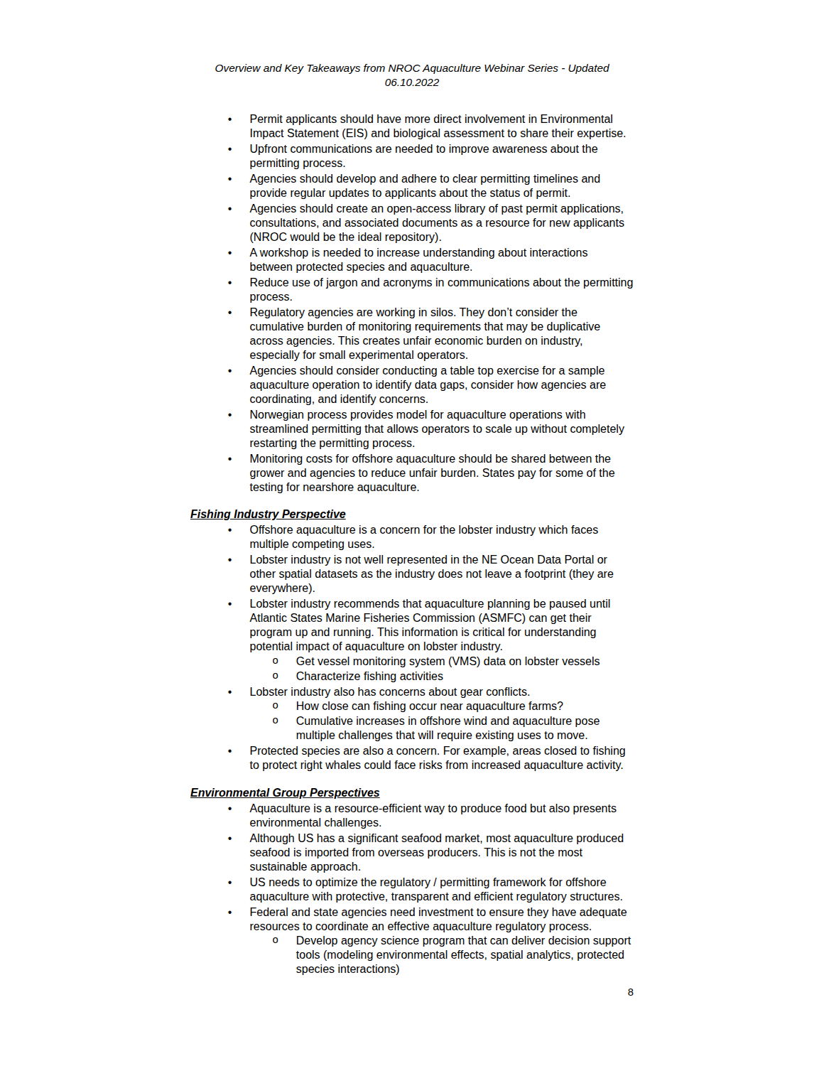Overview and Key Takeaways from NROC Aquaculture Webinar Series - Updated 06.10.2022
Permit applicants should have more direct involvement in Environmental Impact Statement (EIS) and biological assessment to share their expertise.
Upfront communications are needed to improve awareness about the permitting process.
Agencies should develop and adhere to clear permitting timelines and provide regular updates to applicants about the status of permit.
Agencies should create an open-access library of past permit applications, consultations, and associated documents as a resource for new applicants (NROC would be the ideal repository).
A workshop is needed to increase understanding about interactions between protected species and aquaculture.
Reduce use of jargon and acronyms in communications about the permitting process.
Regulatory agencies are working in silos. They don’t consider the cumulative burden of monitoring requirements that may be duplicative across agencies. This creates unfair economic burden on industry, especially for small experimental operators.
Agencies should consider conducting a table top exercise for a sample aquaculture operation to identify data gaps, consider how agencies are coordinating, and identify concerns.
Norwegian process provides model for aquaculture operations with streamlined permitting that allows operators to scale up without completely restarting the permitting process.
Monitoring costs for offshore aquaculture should be shared between the grower and agencies to reduce unfair burden. States pay for some of the testing for nearshore aquaculture.
Fishing Industry Perspective
Offshore aquaculture is a concern for the lobster industry which faces multiple competing uses.
Lobster industry is not well represented in the NE Ocean Data Portal or other spatial datasets as the industry does not leave a footprint (they are everywhere).
Lobster industry recommends that aquaculture planning be paused until Atlantic States Marine Fisheries Commission (ASMFC) can get their program up and running. This information is critical for understanding potential impact of aquaculture on lobster industry.
Get vessel monitoring system (VMS) data on lobster vessels
Characterize fishing activities
Lobster industry also has concerns about gear conflicts.
How close can fishing occur near aquaculture farms?
Cumulative increases in offshore wind and aquaculture pose multiple challenges that will require existing uses to move.
Protected species are also a concern. For example, areas closed to fishing to protect right whales could face risks from increased aquaculture activity.
Environmental Group Perspectives
Aquaculture is a resource-efficient way to produce food but also presents environmental challenges.
Although US has a significant seafood market, most aquaculture produced seafood is imported from overseas producers. This is not the most sustainable approach.
US needs to optimize the regulatory / permitting framework for offshore aquaculture with protective, transparent and efficient regulatory structures.
Federal and state agencies need investment to ensure they have adequate resources to coordinate an effective aquaculture regulatory process.
Develop agency science program that can deliver decision support tools (modeling environmental effects, spatial analytics, protected species interactions)
8